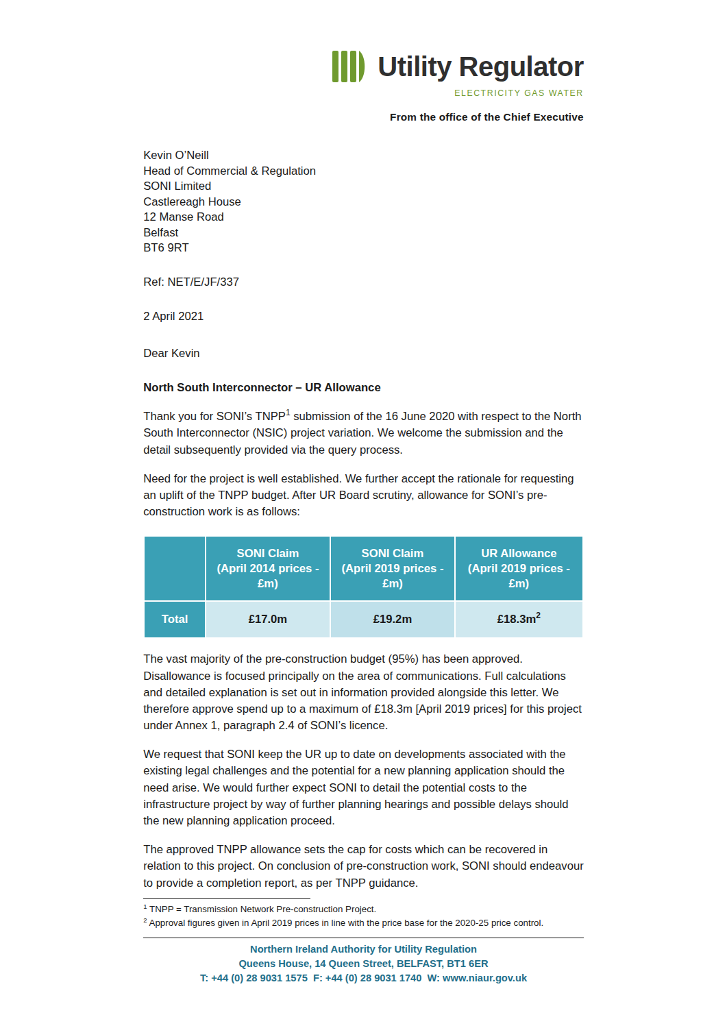Utility Regulator
ELECTRICITY GAS WATER
From the office of the Chief Executive
Kevin O’Neill
Head of Commercial & Regulation
SONI Limited
Castlereagh House
12 Manse Road
Belfast
BT6 9RT
Ref: NET/E/JF/337
2 April 2021
Dear Kevin
North South Interconnector – UR Allowance
Thank you for SONI’s TNPP1 submission of the 16 June 2020 with respect to the North South Interconnector (NSIC) project variation. We welcome the submission and the detail subsequently provided via the query process.
Need for the project is well established. We further accept the rationale for requesting an uplift of the TNPP budget. After UR Board scrutiny, allowance for SONI’s pre-construction work is as follows:
| | SONI Claim (April 2014 prices - £m) | SONI Claim (April 2019 prices - £m) | UR Allowance (April 2019 prices - £m) |
| --- | --- | --- | --- |
| Total | £17.0m | £19.2m | £18.3m 2 |
The vast majority of the pre-construction budget (95%) has been approved. Disallowance is focused principally on the area of communications. Full calculations and detailed explanation is set out in information provided alongside this letter. We therefore approve spend up to a maximum of £18.3m [April 2019 prices] for this project under Annex 1, paragraph 2.4 of SONI’s licence.
We request that SONI keep the UR up to date on developments associated with the existing legal challenges and the potential for a new planning application should the need arise. We would further expect SONI to detail the potential costs to the infrastructure project by way of further planning hearings and possible delays should the new planning application proceed.
The approved TNPP allowance sets the cap for costs which can be recovered in relation to this project. On conclusion of pre-construction work, SONI should endeavour to provide a completion report, as per TNPP guidance.
1 TNPP = Transmission Network Pre-construction Project.
2 Approval figures given in April 2019 prices in line with the price base for the 2020-25 price control.
Northern Ireland Authority for Utility Regulation
Queens House, 14 Queen Street, BELFAST, BT1 6ER
T: +44 (0) 28 9031 1575 F: +44 (0) 28 9031 1740 W: www.niaur.gov.uk